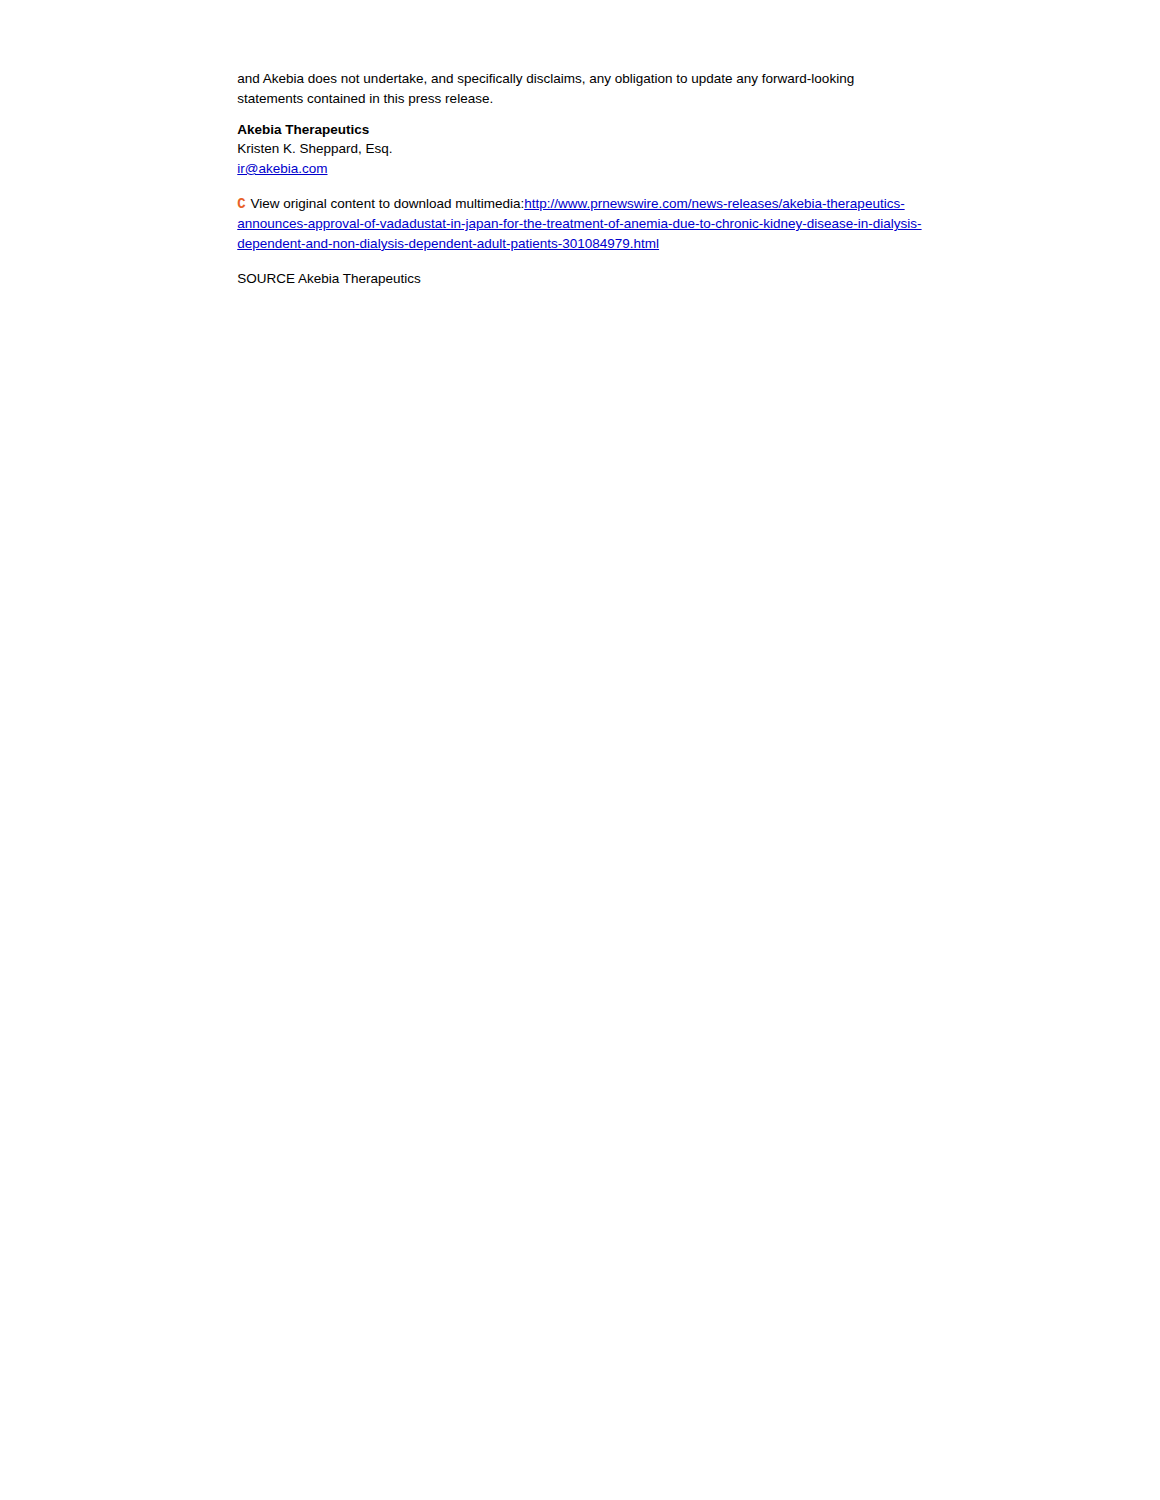and Akebia does not undertake, and specifically disclaims, any obligation to update any forward-looking statements contained in this press release.
Akebia Therapeutics
Kristen K. Sheppard, Esq.
ir@akebia.com
CView original content to download multimedia:http://www.prnewswire.com/news-releases/akebia-therapeutics-announces-approval-of-vadadustat-in-japan-for-the-treatment-of-anemia-due-to-chronic-kidney-disease-in-dialysis-dependent-and-non-dialysis-dependent-adult-patients-301084979.html
SOURCE Akebia Therapeutics